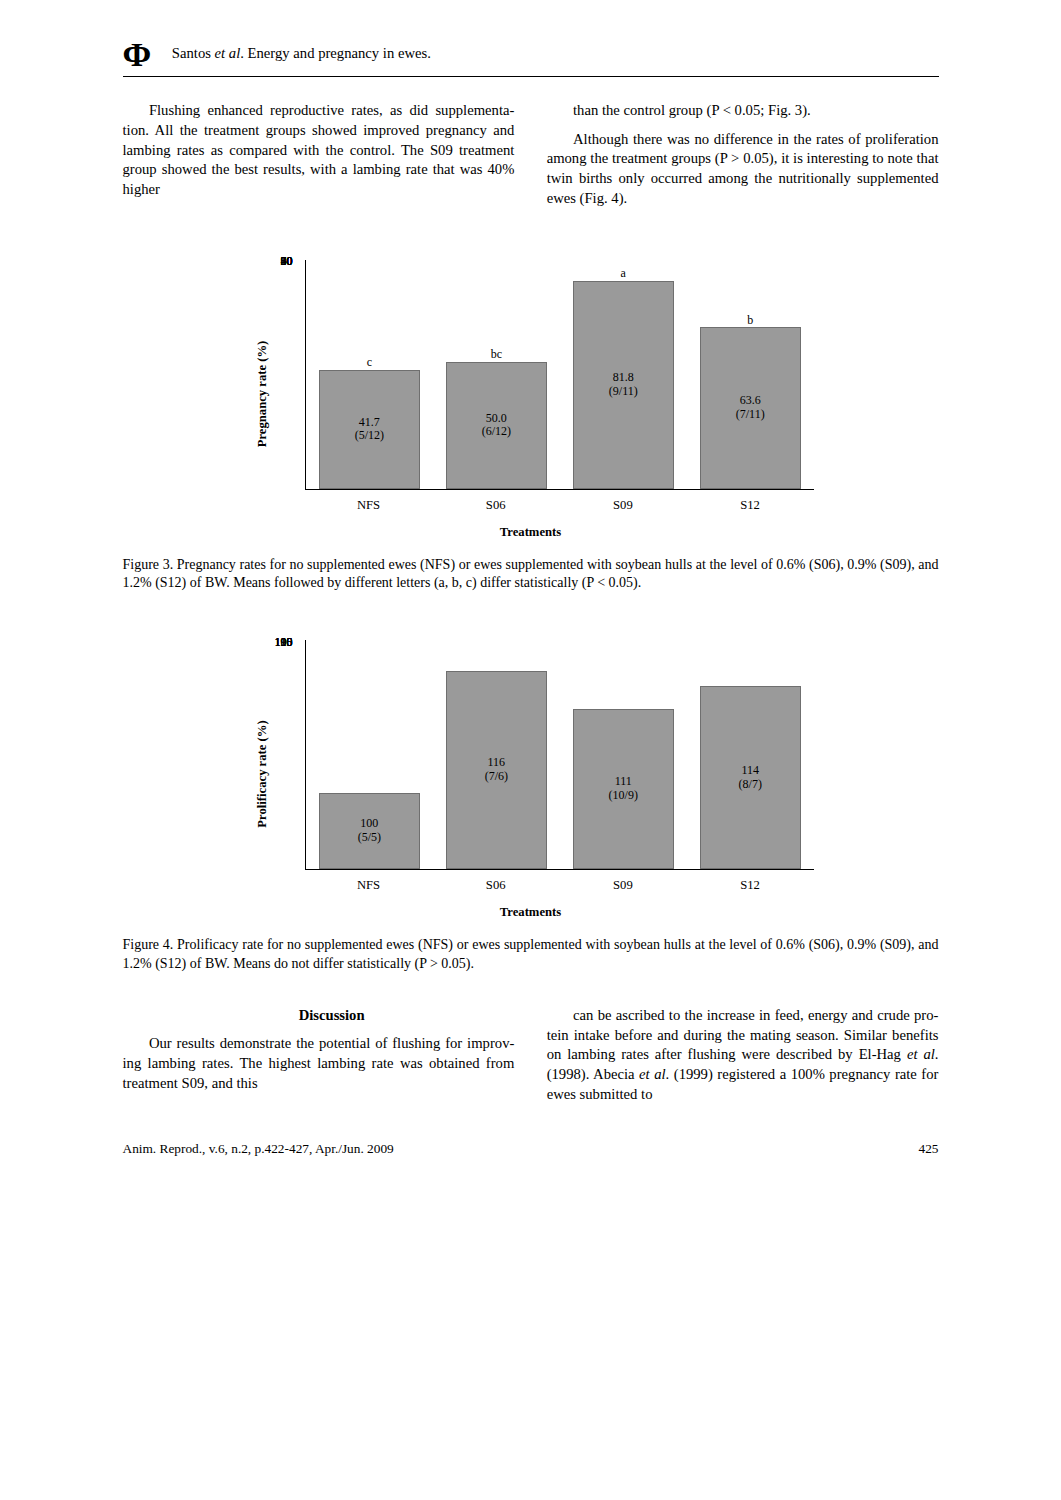Φ  
Santos et al. Energy and pregnancy in ewes.
Flushing enhanced reproductive rates, as did supplementation. All the treatment groups showed improved pregnancy and lambing rates as compared with the control. The S09 treatment group showed the best results, with a lambing rate that was 40% higher
than the control group (P < 0.05; Fig. 3).
Although there was no difference in the rates of proliferation among the treatment groups (P > 0.05), it is interesting to note that twin births only occurred among the nutritionally supplemented ewes (Fig. 4).
Pregnancy rate (%)
0 10 20 30 40 50 60 70 80 90
c 41.7
(5/12)
bc 50.0
(6/12)
a 81.8
(9/11)
b 63.6
(7/11)
NFS S06 S09 S12
Treatments
Figure 3. Pregnancy rates for no supplemented ewes (NFS) or ewes supplemented with soybean hulls at the level of 0.6% (S06), 0.9% (S09), and 1.2% (S12) of BW. Means followed by different letters (a, b, c) differ statistically (P < 0.05).
Prolificacy rate (%)
90 95 100 105 110 115 120
100
(5/5)
116
(7/6)
111
(10/9)
114
(8/7)
NFS S06 S09 S12
Treatments
Figure 4. Prolificacy rate for no supplemented ewes (NFS) or ewes supplemented with soybean hulls at the level of 0.6% (S06), 0.9% (S09), and 1.2% (S12) of BW. Means do not differ statistically (P > 0.05).
Discussion
Our results demonstrate the potential of flushing for improving lambing rates. The highest lambing rate was obtained from treatment S09, and this
can be ascribed to the increase in feed, energy and crude protein intake before and during the mating season. Similar benefits on lambing rates after flushing were described by El-Hag et al. (1998). Abecia et al. (1999) registered a 100% pregnancy rate for ewes submitted to
Anim. Reprod., v.6, n.2, p.422-427, Apr./Jun. 2009
425